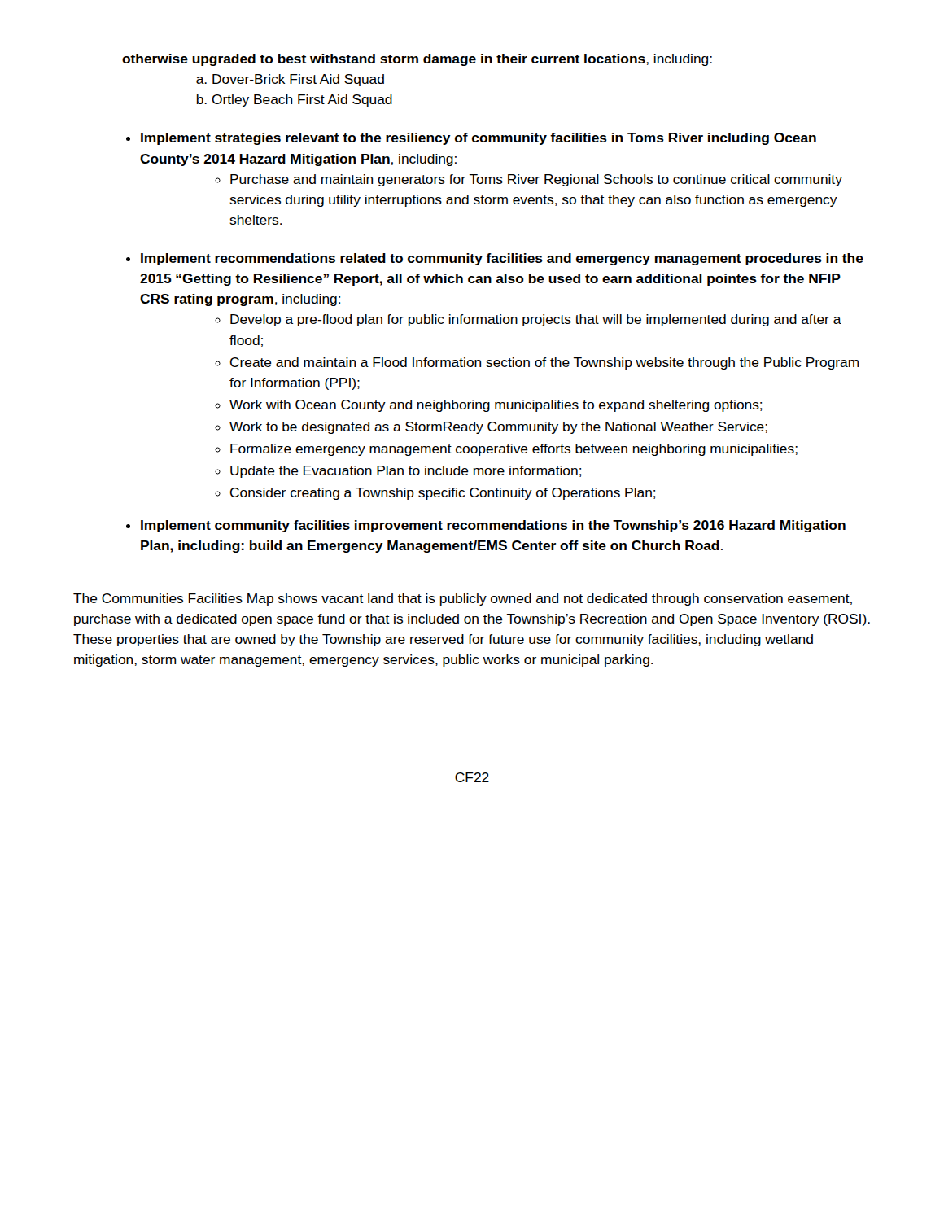otherwise upgraded to best withstand storm damage in their current locations, including:
Dover-Brick First Aid Squad
Ortley Beach First Aid Squad
Implement strategies relevant to the resiliency of community facilities in Toms River including Ocean County’s 2014 Hazard Mitigation Plan, including:
Purchase and maintain generators for Toms River Regional Schools to continue critical community services during utility interruptions and storm events, so that they can also function as emergency shelters.
Implement recommendations related to community facilities and emergency management procedures in the 2015 “Getting to Resilience” Report, all of which can also be used to earn additional pointes for the NFIP CRS rating program, including:
Develop a pre-flood plan for public information projects that will be implemented during and after a flood;
Create and maintain a Flood Information section of the Township website through the Public Program for Information (PPI);
Work with Ocean County and neighboring municipalities to expand sheltering options;
Work to be designated as a StormReady Community by the National Weather Service;
Formalize emergency management cooperative efforts between neighboring municipalities;
Update the Evacuation Plan to include more information;
Consider creating a Township specific Continuity of Operations Plan;
Implement community facilities improvement recommendations in the Township’s 2016 Hazard Mitigation Plan, including: build an Emergency Management/EMS Center off site on Church Road.
The Communities Facilities Map shows vacant land that is publicly owned and not dedicated through conservation easement, purchase with a dedicated open space fund or that is included on the Township’s Recreation and Open Space Inventory (ROSI). These properties that are owned by the Township are reserved for future use for community facilities, including wetland mitigation, storm water management, emergency services, public works or municipal parking.
CF22